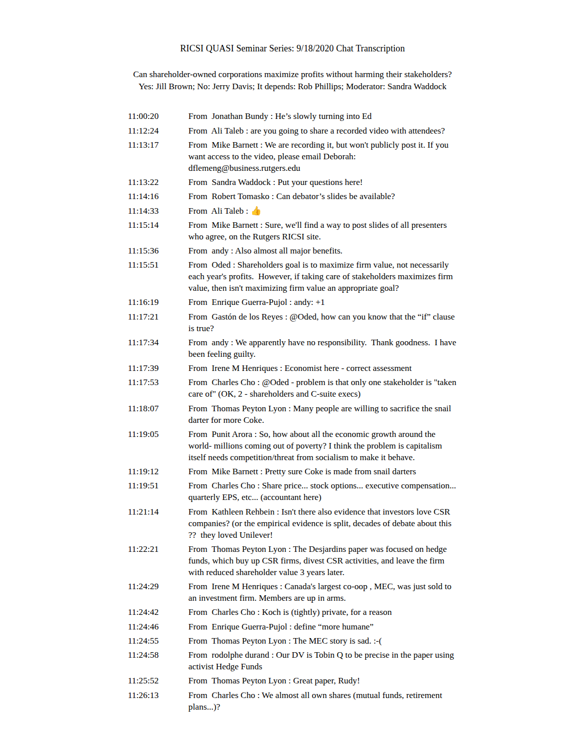RICSI QUASI Seminar Series: 9/18/2020 Chat Transcription
Can shareholder-owned corporations maximize profits without harming their stakeholders?
Yes: Jill Brown; No: Jerry Davis; It depends: Rob Phillips; Moderator: Sandra Waddock
| 11:00:20 | From Jonathan Bundy : He’s slowly turning into Ed |
| 11:12:24 | From Ali Taleb : are you going to share a recorded video with attendees? |
| 11:13:17 | From Mike Barnett : We are recording it, but won't publicly post it. If you want access to the video, please email Deborah: dflemeng@business.rutgers.edu |
| 11:13:22 | From Sandra Waddock : Put your questions here! |
| 11:14:16 | From Robert Tomasko : Can debator’s slides be available? |
| 11:14:33 | From Ali Taleb : 👍 |
| 11:15:14 | From Mike Barnett : Sure, we'll find a way to post slides of all presenters who agree, on the Rutgers RICSI site. |
| 11:15:36 | From andy : Also almost all major benefits. |
| 11:15:51 | From Oded : Shareholders goal is to maximize firm value, not necessarily each year's profits. However, if taking care of stakeholders maximizes firm value, then isn't maximizing firm value an appropriate goal? |
| 11:16:19 | From Enrique Guerra-Pujol : andy: +1 |
| 11:17:21 | From Gastón de los Reyes : @Oded, how can you know that the “if” clause is true? |
| 11:17:34 | From andy : We apparently have no responsibility. Thank goodness. I have been feeling guilty. |
| 11:17:39 | From Irene M Henriques : Economist here - correct assessment |
| 11:17:53 | From Charles Cho : @Oded - problem is that only one stakeholder is "taken care of" (OK, 2 - shareholders and C-suite execs) |
| 11:18:07 | From Thomas Peyton Lyon : Many people are willing to sacrifice the snail darter for more Coke. |
| 11:19:05 | From Punit Arora : So, how about all the economic growth around the world- millions coming out of poverty? I think the problem is capitalism itself needs competition/threat from socialism to make it behave. |
| 11:19:12 | From Mike Barnett : Pretty sure Coke is made from snail darters |
| 11:19:51 | From Charles Cho : Share price... stock options... executive compensation... quarterly EPS, etc... (accountant here) |
| 11:21:14 | From Kathleen Rehbein : Isn't there also evidence that investors love CSR companies? (or the empirical evidence is split, decades of debate about this ?? they loved Unilever! |
| 11:22:21 | From Thomas Peyton Lyon : The Desjardins paper was focused on hedge funds, which buy up CSR firms, divest CSR activities, and leave the firm with reduced shareholder value 3 years later. |
| 11:24:29 | From Irene M Henriques : Canada's largest co-oop , MEC, was just sold to an investment firm. Members are up in arms. |
| 11:24:42 | From Charles Cho : Koch is (tightly) private, for a reason |
| 11:24:46 | From Enrique Guerra-Pujol : define “more humane” |
| 11:24:55 | From Thomas Peyton Lyon : The MEC story is sad. :-( |
| 11:24:58 | From rodolphe durand : Our DV is Tobin Q to be precise in the paper using activist Hedge Funds |
| 11:25:52 | From Thomas Peyton Lyon : Great paper, Rudy! |
| 11:26:13 | From Charles Cho : We almost all own shares (mutual funds, retirement plans...)? |